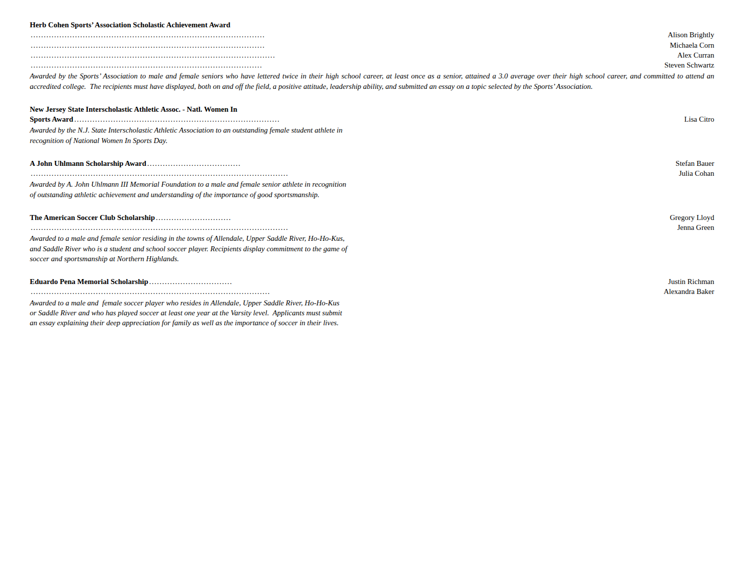Herb Cohen Sports’ Association Scholastic Achievement Award
.......................................................................................... Alison Brightly
.......................................................................................... Michaela Corn
.............................................................................................. Alex Curran
......................................................................................... Steven Schwartz
Awarded by the Sports’ Association to male and female seniors who have lettered twice in their high school career, at least once as a senior, attained a 3.0 average over their high school career, and committed to attend an accredited college. The recipients must have displayed, both on and off the field, a positive attitude, leadership ability, and submitted an essay on a topic selected by the Sports’ Association.
New Jersey State Interscholastic Athletic Assoc. - Natl. Women In
Sports Award ............................................................................... Lisa Citro
Awarded by the N.J. State Interscholastic Athletic Association to an outstanding female student athlete in recognition of National Women In Sports Day.
A John Uhlmann Scholarship Award .................................... Stefan Bauer
................................................................................................... Julia Cohan
Awarded by A. John Uhlmann III Memorial Foundation to a male and female senior athlete in recognition of outstanding athletic achievement and understanding of the importance of good sportsmanship.
The American Soccer Club Scholarship ............................. Gregory Lloyd
................................................................................................... Jenna Green
Awarded to a male and female senior residing in the towns of Allendale, Upper Saddle River, Ho-Ho-Kus, and Saddle River who is a student and school soccer player. Recipients display commitment to the game of soccer and sportsmanship at Northern Highlands.
Eduardo Pena Memorial Scholarship ................................ Justin Richman
............................................................................................ Alexandra Baker
Awarded to a male and female soccer player who resides in Allendale, Upper Saddle River, Ho-Ho-Kus or Saddle River and who has played soccer at least one year at the Varsity level. Applicants must submit an essay explaining their deep appreciation for family as well as the importance of soccer in their lives.